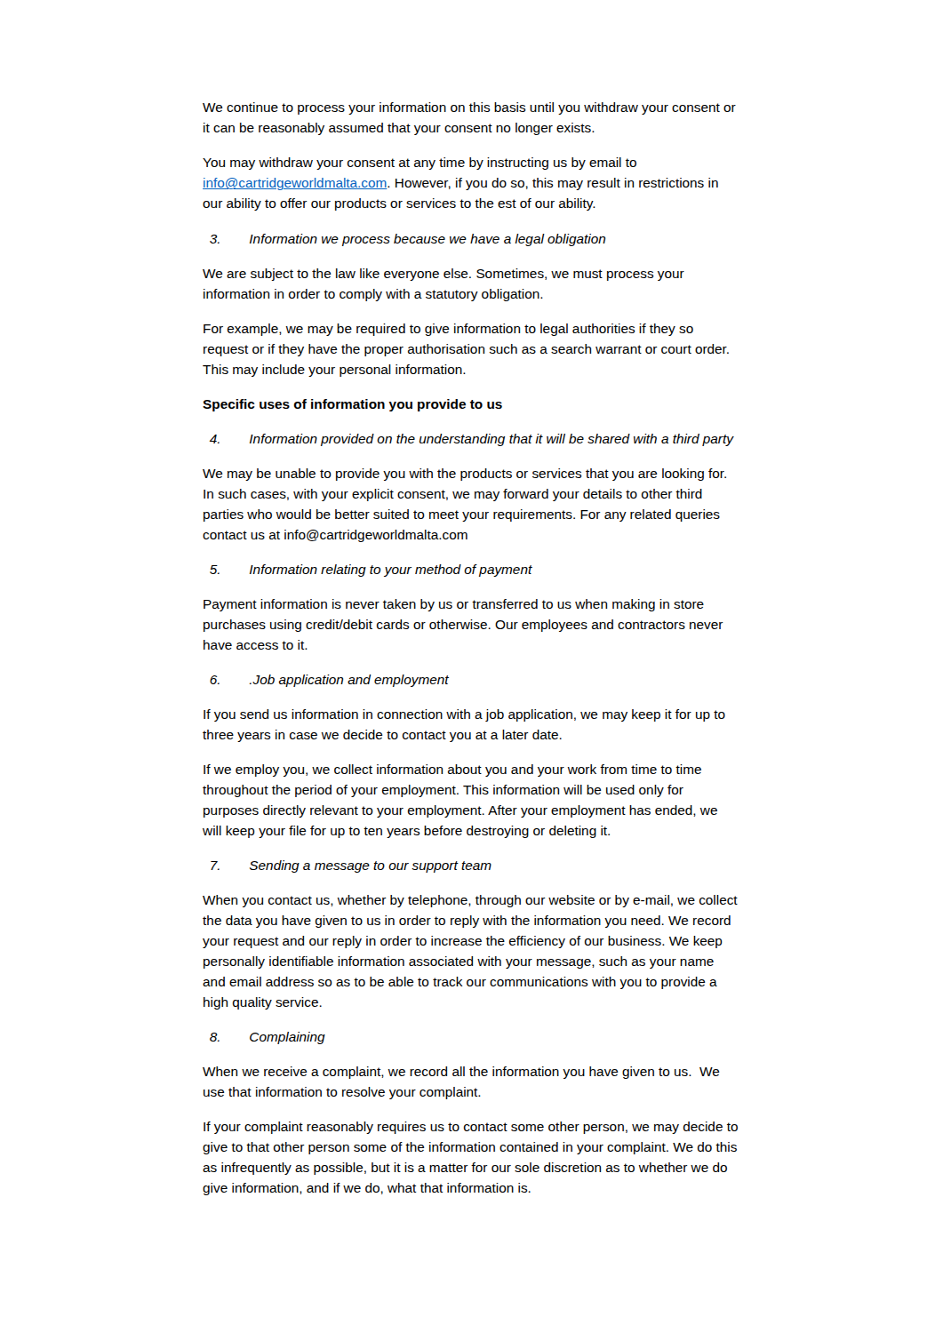We continue to process your information on this basis until you withdraw your consent or it can be reasonably assumed that your consent no longer exists.
You may withdraw your consent at any time by instructing us by email to info@cartridgeworldmalta.com. However, if you do so, this may result in restrictions in our ability to offer our products or services to the est of our ability.
3. Information we process because we have a legal obligation
We are subject to the law like everyone else. Sometimes, we must process your information in order to comply with a statutory obligation.
For example, we may be required to give information to legal authorities if they so request or if they have the proper authorisation such as a search warrant or court order. This may include your personal information.
Specific uses of information you provide to us
4. Information provided on the understanding that it will be shared with a third party
We may be unable to provide you with the products or services that you are looking for. In such cases, with your explicit consent, we may forward your details to other third parties who would be better suited to meet your requirements. For any related queries contact us at info@cartridgeworldmalta.com
5. Information relating to your method of payment
Payment information is never taken by us or transferred to us when making in store purchases using credit/debit cards or otherwise. Our employees and contractors never have access to it.
6. .Job application and employment
If you send us information in connection with a job application, we may keep it for up to three years in case we decide to contact you at a later date.
If we employ you, we collect information about you and your work from time to time throughout the period of your employment. This information will be used only for purposes directly relevant to your employment. After your employment has ended, we will keep your file for up to ten years before destroying or deleting it.
7. Sending a message to our support team
When you contact us, whether by telephone, through our website or by e-mail, we collect the data you have given to us in order to reply with the information you need. We record your request and our reply in order to increase the efficiency of our business. We keep personally identifiable information associated with your message, such as your name and email address so as to be able to track our communications with you to provide a high quality service.
8. Complaining
When we receive a complaint, we record all the information you have given to us. We use that information to resolve your complaint.
If your complaint reasonably requires us to contact some other person, we may decide to give to that other person some of the information contained in your complaint. We do this as infrequently as possible, but it is a matter for our sole discretion as to whether we do give information, and if we do, what that information is.